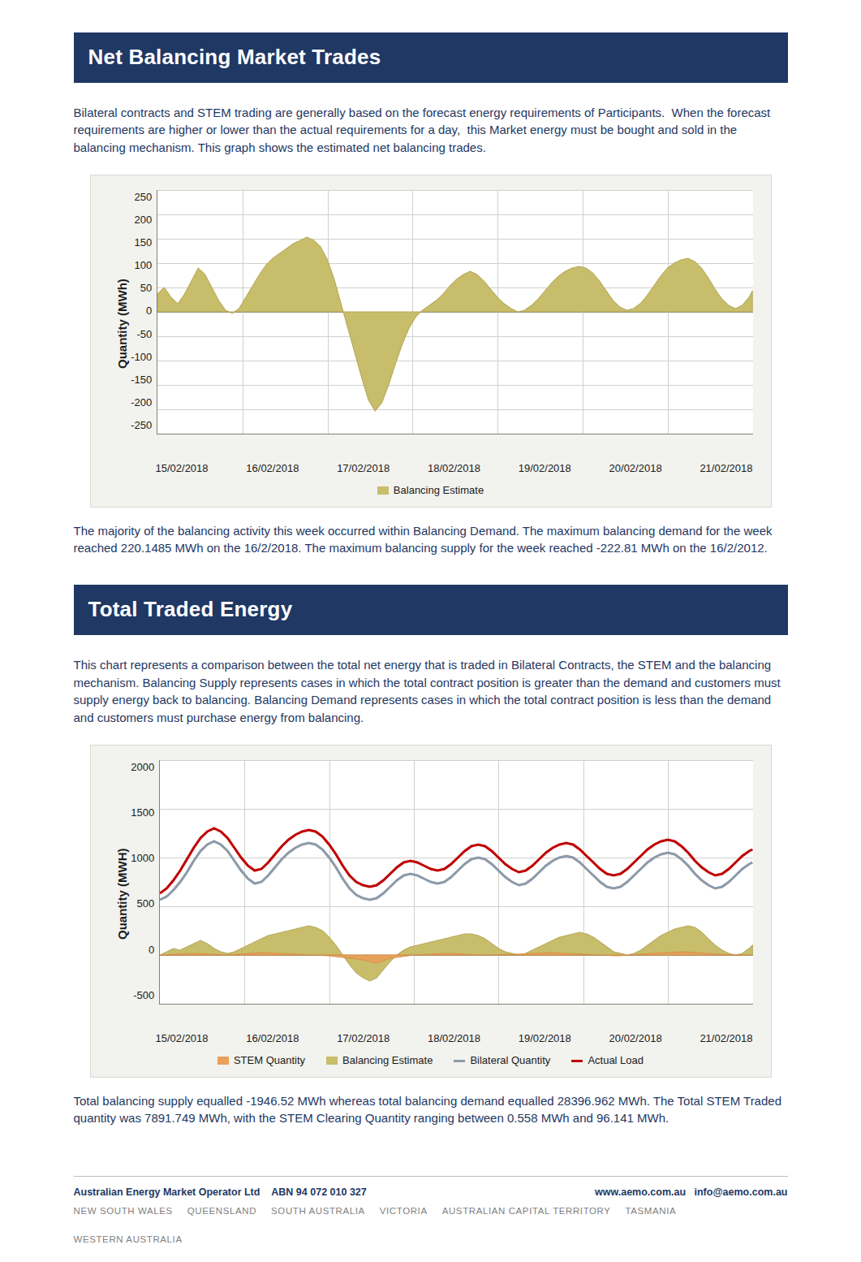Net Balancing Market Trades
Bilateral contracts and STEM trading are generally based on the forecast energy requirements of Participants. When the forecast requirements are higher or lower than the actual requirements for a day, this Market energy must be bought and sold in the balancing mechanism. This graph shows the estimated net balancing trades.
Quantity (MWh)
250 200 150 100 50 0 -50 -100 -150 -200 -250
15/02/2018 16/02/2018 17/02/2018 18/02/2018 19/02/2018 20/02/2018 21/02/2018
Balancing Estimate
The majority of the balancing activity this week occurred within Balancing Demand. The maximum balancing demand for the week reached 220.1485 MWh on the 16/2/2018. The maximum balancing supply for the week reached -222.81 MWh on the 16/2/2012.
Total Traded Energy
This chart represents a comparison between the total net energy that is traded in Bilateral Contracts, the STEM and the balancing mechanism. Balancing Supply represents cases in which the total contract position is greater than the demand and customers must supply energy back to balancing. Balancing Demand represents cases in which the total contract position is less than the demand and customers must purchase energy from balancing.
Quantity (MWH)
2000 1500 1000 500 0 -500
15/02/2018 16/02/2018 17/02/2018 18/02/2018 19/02/2018 20/02/2018 21/02/2018
STEM Quantity Balancing Estimate Bilateral Quantity Actual Load
Total balancing supply equalled -1946.52 MWh whereas total balancing demand equalled 28396.962 MWh. The Total STEM Traded quantity was 7891.749 MWh, with the STEM Clearing Quantity ranging between 0.558 MWh and 96.141 MWh.
Australian Energy Market Operator Ltd ABN 94 072 010 327 www.aemo.com.au info@aemo.com.au
NEW SOUTH WALES QUEENSLAND SOUTH AUSTRALIA VICTORIA AUSTRALIAN CAPITAL TERRITORY TASMANIA WESTERN AUSTRALIA